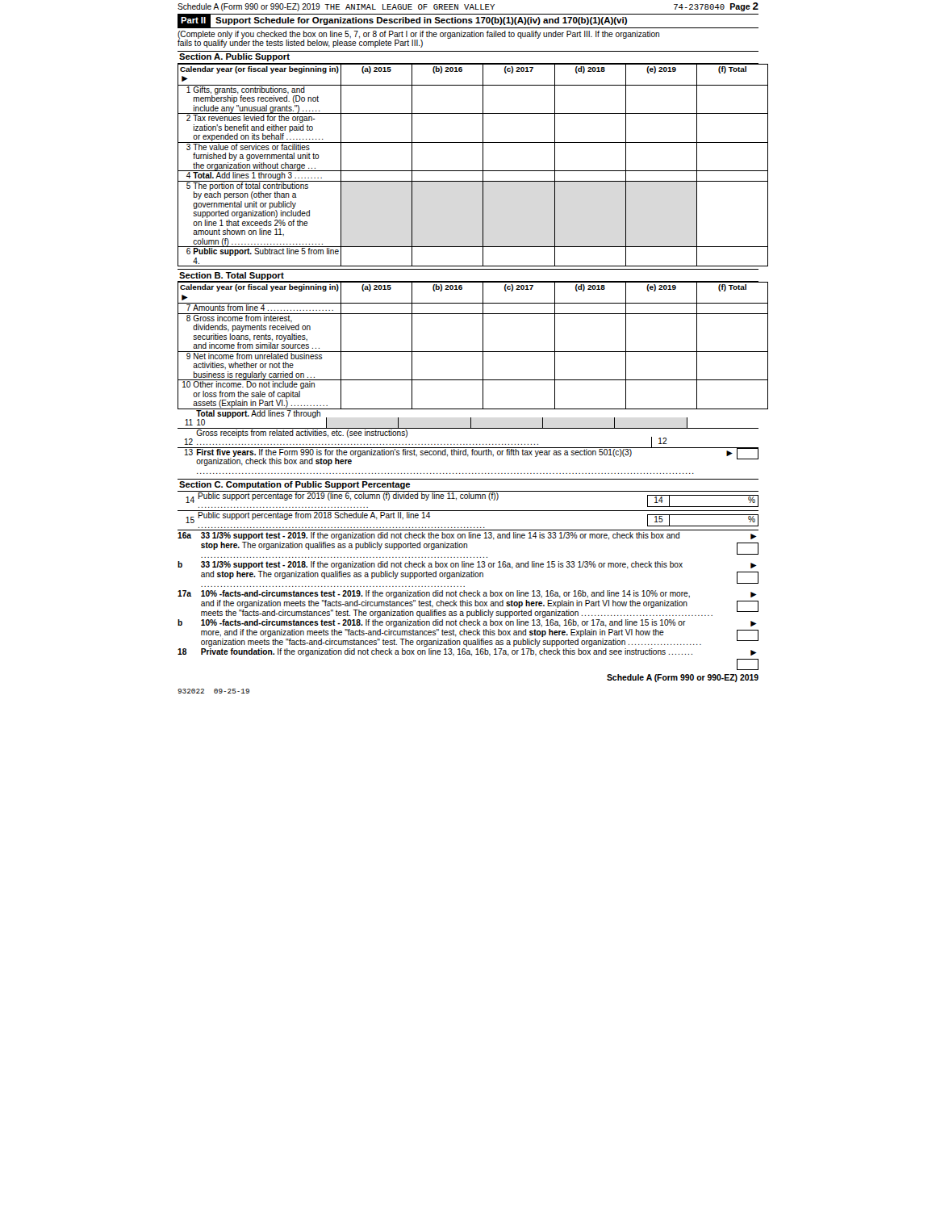Schedule A (Form 990 or 990-EZ) 2019 THE ANIMAL LEAGUE OF GREEN VALLEY
74-2378040 Page 2
Part II
Support Schedule for Organizations Described in Sections 170(b)(1)(A)(iv) and 170(b)(1)(A)(vi)
(Complete only if you checked the box on line 5, 7, or 8 of Part I or if the organization failed to qualify under Part III. If the organization
fails to qualify under the tests listed below, please complete Part III.)
Section A. Public Support
| Calendar year (or fiscal year beginning in) ► | (a) 2015 | (b) 2016 | (c) 2017 | (d) 2018 | (e) 2019 | (f) Total |
| 1 Gifts, grants, contributions, and membership fees received. (Do not include any "unusual grants.") ...... | | | | | | |
| 2 Tax revenues levied for the organ- ization's benefit and either paid to or expended on its behalf ............ | | | | | | |
| 3 The value of services or facilities furnished by a governmental unit to the organization without charge ... | | | | | | |
| 4 Total. Add lines 1 through 3 ......... | | | | | | |
| 5 The portion of total contributions by each person (other than a governmental unit or publicly supported organization) included on line 1 that exceeds 2% of the amount shown on line 11, column (f) ............................. | | | | | | |
| 6 Public support. Subtract line 5 from line 4. | | | | | | |
Section B. Total Support
| Calendar year (or fiscal year beginning in) ► | (a) 2015 | (b) 2016 | (c) 2017 | (d) 2018 | (e) 2019 | (f) Total |
| 7 Amounts from line 4 ..................... | | | | | | |
| 8 Gross income from interest, dividends, payments received on securities loans, rents, royalties, and income from similar sources ... | | | | | | |
| 9 Net income from unrelated business activities, whether or not the business is regularly carried on ... | | | | | | |
| 10 Other income. Do not include gain or loss from the sale of capital assets (Explain in Part VI.) ............ | | | | | | |
11
Total support. Add lines 7 through 10
12
Gross receipts from related activities, etc. (see instructions) ...........................................................................................................
12
13
First five years. If the Form 990 is for the organization's first, second, third, fourth, or fifth tax year as a section 501(c)(3)
organization, check this box and stop here ..........................................................................................................................................................
►
Section C. Computation of Public Support Percentage
14
Public support percentage for 2019 (line 6, column (f) divided by line 11, column (f)) .....................................................
14
%
15
Public support percentage from 2018 Schedule A, Part II, line 14 .........................................................................................
15
%
16a
33 1/3% support test - 2019. If the organization did not check the box on line 13, and line 14 is 33 1/3% or more, check this box and
stop here. The organization qualifies as a publicly supported organization .........................................................................................
►
b
33 1/3% support test - 2018. If the organization did not check a box on line 13 or 16a, and line 15 is 33 1/3% or more, check this box
and stop here. The organization qualifies as a publicly supported organization ..................................................................................
►
17a
10% -facts-and-circumstances test - 2019. If the organization did not check a box on line 13, 16a, or 16b, and line 14 is 10% or more,
and if the organization meets the "facts-and-circumstances" test, check this box and stop here. Explain in Part VI how the organization
meets the "facts-and-circumstances" test. The organization qualifies as a publicly supported organization .........................................
►
b
10% -facts-and-circumstances test - 2018. If the organization did not check a box on line 13, 16a, 16b, or 17a, and line 15 is 10% or
more, and if the organization meets the "facts-and-circumstances" test, check this box and stop here. Explain in Part VI how the
organization meets the "facts-and-circumstances" test. The organization qualifies as a publicly supported organization .......................
►
18
Private foundation. If the organization did not check a box on line 13, 16a, 16b, 17a, or 17b, check this box and see instructions ........
►
Schedule A (Form 990 or 990-EZ) 2019
932022 09-25-19